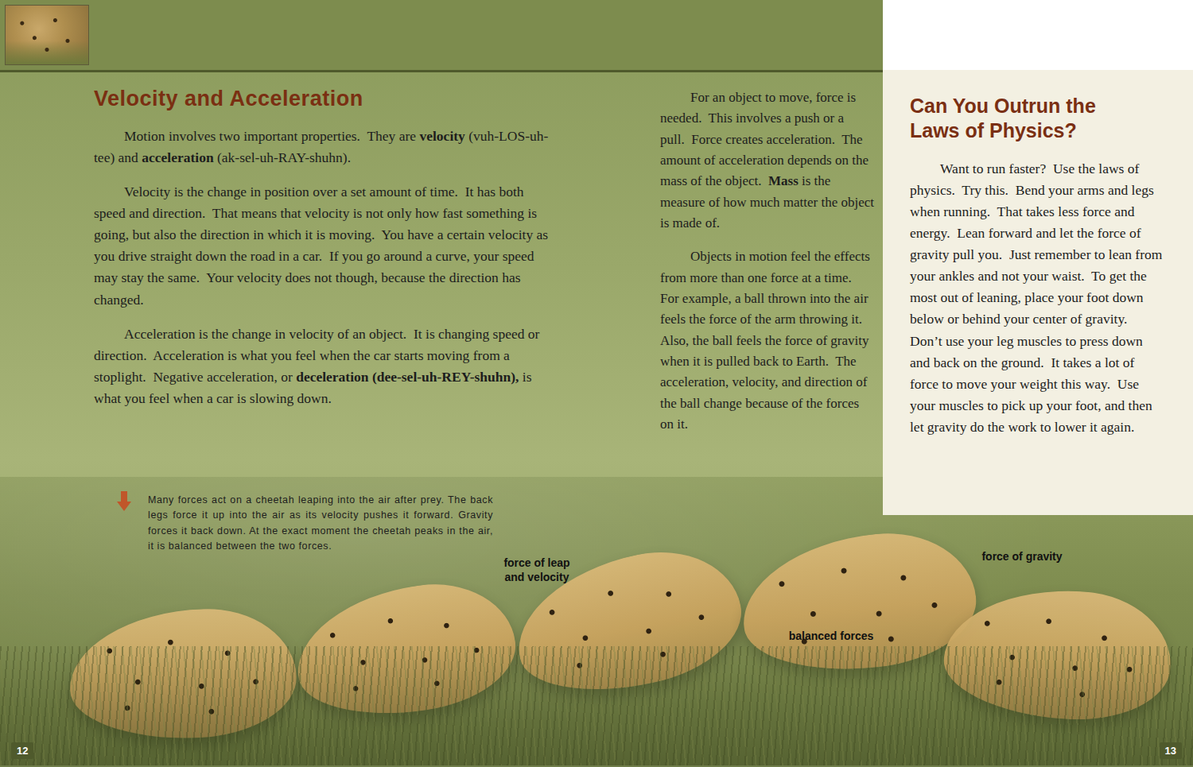Velocity and Acceleration
Motion involves two important properties. They are velocity (vuh-LOS-uh-tee) and acceleration (ak-sel-uh-RAY-shuhn).
Velocity is the change in position over a set amount of time. It has both speed and direction. That means that velocity is not only how fast something is going, but also the direction in which it is moving. You have a certain velocity as you drive straight down the road in a car. If you go around a curve, your speed may stay the same. Your velocity does not though, because the direction has changed.
Acceleration is the change in velocity of an object. It is changing speed or direction. Acceleration is what you feel when the car starts moving from a stoplight. Negative acceleration, or deceleration (dee-sel-uh-REY-shuhn), is what you feel when a car is slowing down.
For an object to move, force is needed. This involves a push or a pull. Force creates acceleration. The amount of acceleration depends on the mass of the object. Mass is the measure of how much matter the object is made of.
Objects in motion feel the effects from more than one force at a time. For example, a ball thrown into the air feels the force of the arm throwing it. Also, the ball feels the force of gravity when it is pulled back to Earth. The acceleration, velocity, and direction of the ball change because of the forces on it.
Can You Outrun the
Laws of Physics?
Want to run faster? Use the laws of physics. Try this. Bend your arms and legs when running. That takes less force and energy. Lean forward and let the force of gravity pull you. Just remember to lean from your ankles and not your waist. To get the most out of leaning, place your foot down below or behind your center of gravity. Don’t use your leg muscles to press down and back on the ground. It takes a lot of force to move your weight this way. Use your muscles to pick up your foot, and then let gravity do the work to lower it again.
Many forces act on a cheetah leaping into the air after prey. The back legs force it up into the air as its velocity pushes it forward. Gravity forces it back down. At the exact moment the cheetah peaks in the air, it is balanced between the two forces.
force of leap
and velocity
balanced forces
force of gravity
12
13